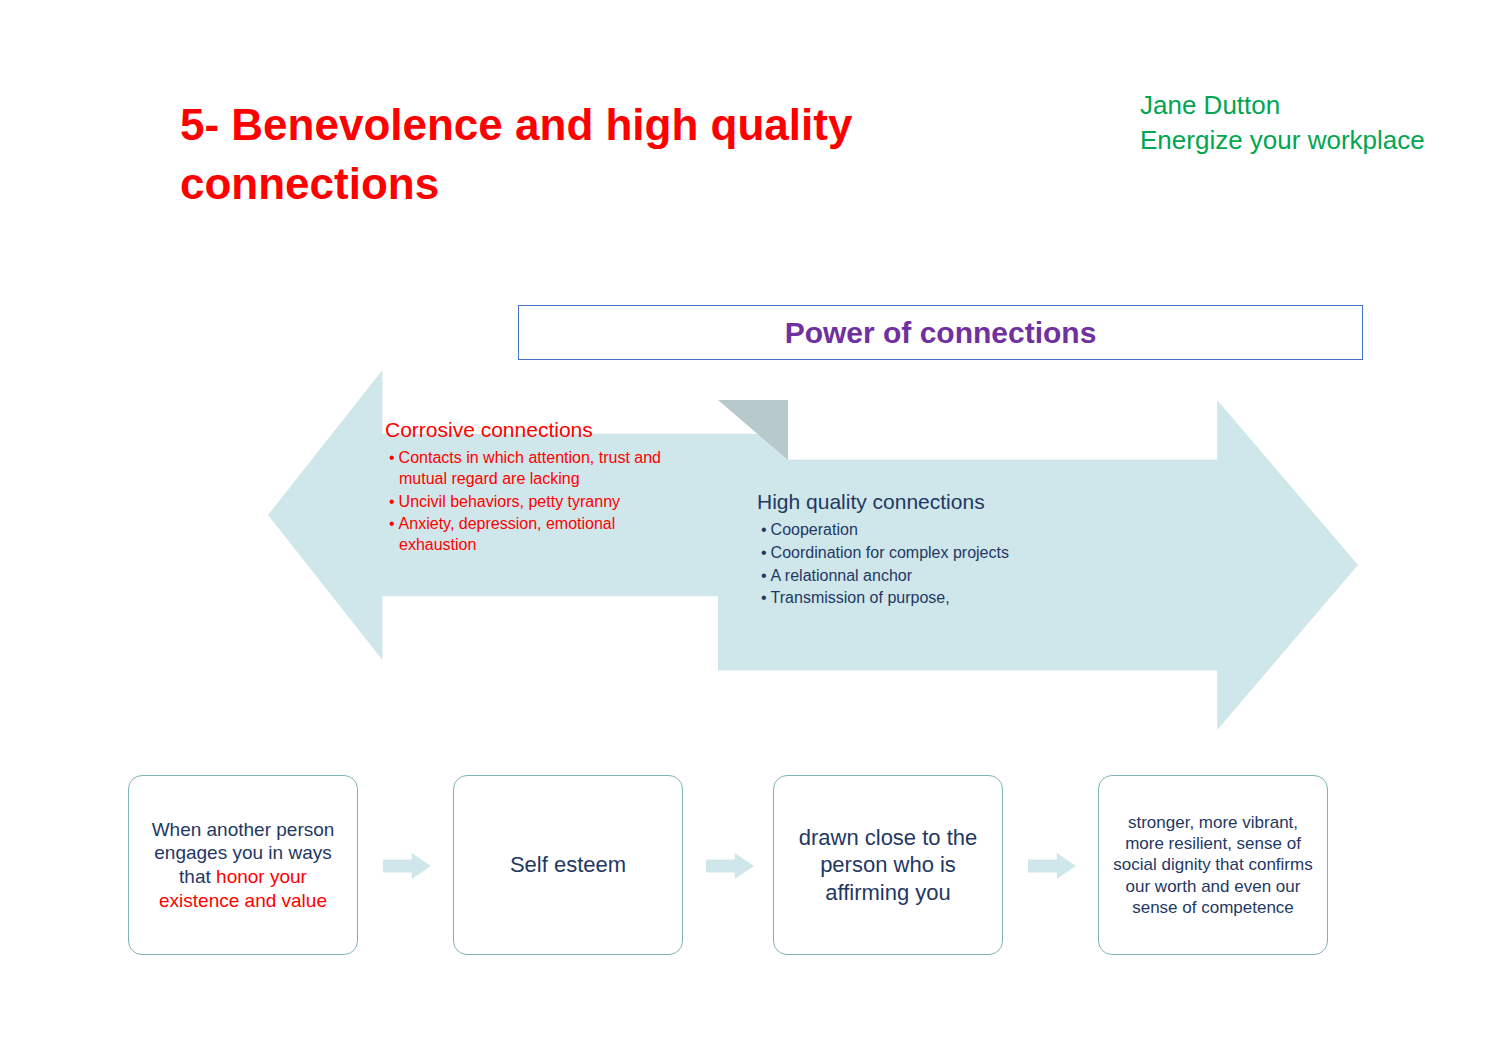5- Benevolence and high quality connections
Jane Dutton
Energize your workplace
Power of connections
Corrosive connections
Contacts in which attention, trust and mutual regard are lacking
Uncivil behaviors, petty tyranny
Anxiety, depression, emotional exhaustion
High quality connections
Cooperation
Coordination for complex projects
A relationnal anchor
Transmission of purpose,
When another person engages you in ways that honor your existence and value
Self esteem
drawn close to the person who is affirming you
stronger, more vibrant, more resilient, sense of social dignity that confirms our worth and even our sense of competence